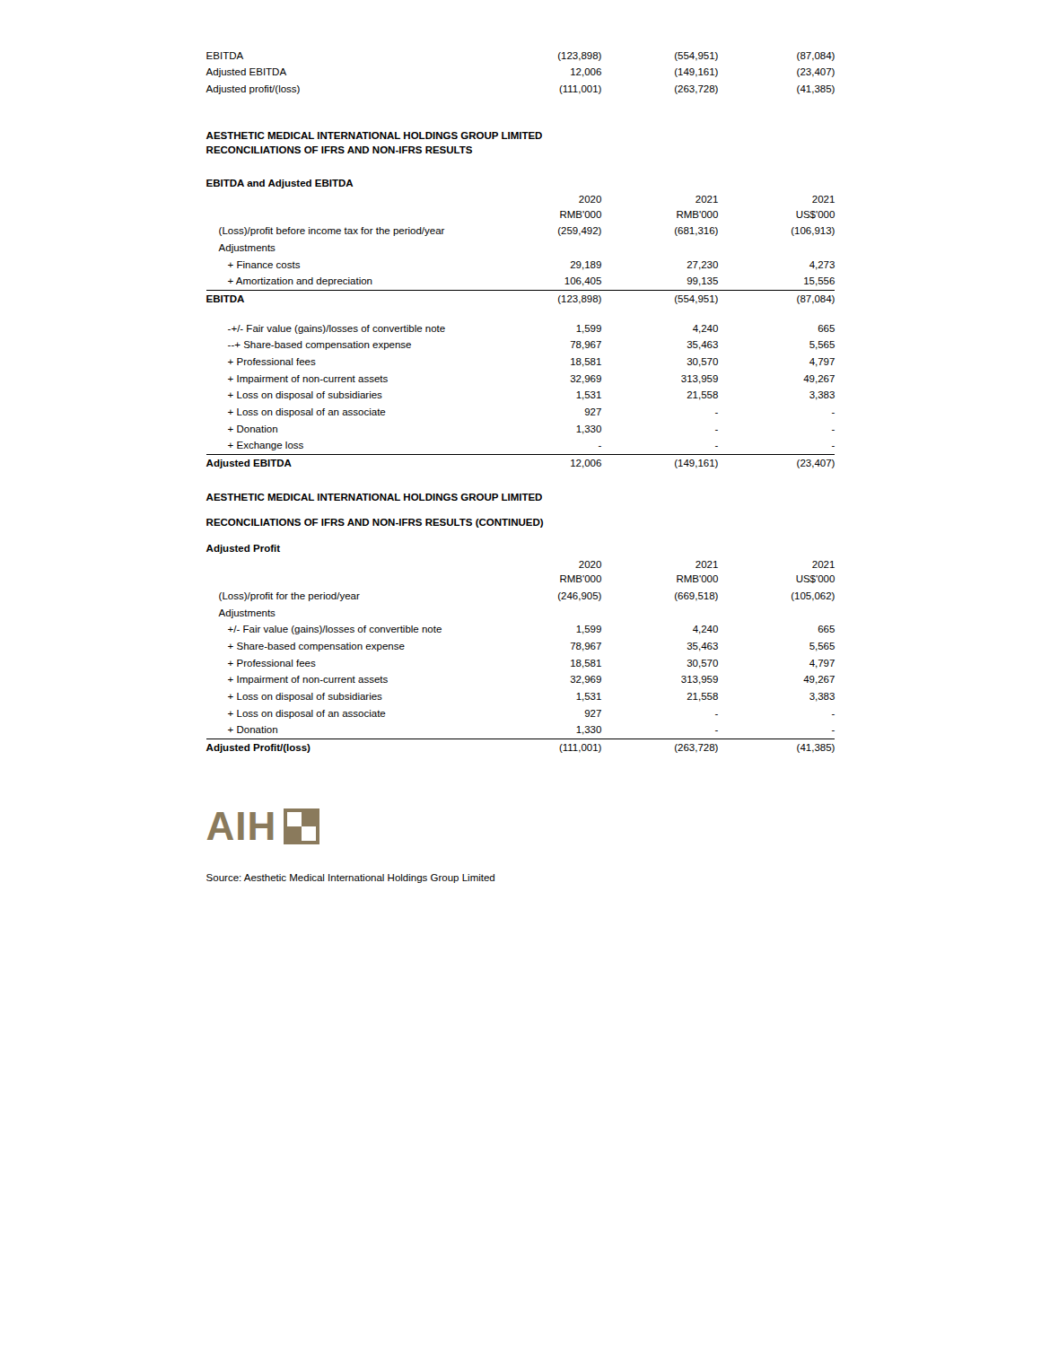| EBITDA | (123,898) | (554,951) | (87,084) |
| Adjusted EBITDA | 12,006 | (149,161) | (23,407) |
| Adjusted profit/(loss) | (111,001) | (263,728) | (41,385) |
AESTHETIC MEDICAL INTERNATIONAL HOLDINGS GROUP LIMITED
RECONCILIATIONS OF IFRS AND NON-IFRS RESULTS
EBITDA and Adjusted EBITDA
| | 2020 | 2021 | 2021 |
| | RMB'000 | RMB'000 | US$'000 |
| (Loss)/profit before income tax for the period/year | (259,492) | (681,316) | (106,913) |
| Adjustments | | | |
| + Finance costs | 29,189 | 27,230 | 4,273 |
| + Amortization and depreciation | 106,405 | 99,135 | 15,556 |
| EBITDA | (123,898) | (554,951) | (87,084) |
| -+/- Fair value (gains)/losses of convertible note | 1,599 | 4,240 | 665 |
| --+ Share-based compensation expense | 78,967 | 35,463 | 5,565 |
| + Professional fees | 18,581 | 30,570 | 4,797 |
| + Impairment of non-current assets | 32,969 | 313,959 | 49,267 |
| + Loss on disposal of subsidiaries | 1,531 | 21,558 | 3,383 |
| + Loss on disposal of an associate | 927 | - | - |
| + Donation | 1,330 | - | - |
| + Exchange loss | - | - | - |
| Adjusted EBITDA | 12,006 | (149,161) | (23,407) |
AESTHETIC MEDICAL INTERNATIONAL HOLDINGS GROUP LIMITED
RECONCILIATIONS OF IFRS AND NON-IFRS RESULTS (CONTINUED)
Adjusted Profit
| | 2020 | 2021 | 2021 |
| | RMB'000 | RMB'000 | US$'000 |
| (Loss)/profit for the period/year | (246,905) | (669,518) | (105,062) |
| Adjustments | | | |
| +/- Fair value (gains)/losses of convertible note | 1,599 | 4,240 | 665 |
| + Share-based compensation expense | 78,967 | 35,463 | 5,565 |
| + Professional fees | 18,581 | 30,570 | 4,797 |
| + Impairment of non-current assets | 32,969 | 313,959 | 49,267 |
| + Loss on disposal of subsidiaries | 1,531 | 21,558 | 3,383 |
| + Loss on disposal of an associate | 927 | - | - |
| + Donation | 1,330 | - | - |
| Adjusted Profit/(loss) | (111,001) | (263,728) | (41,385) |
AIH
Source: Aesthetic Medical International Holdings Group Limited